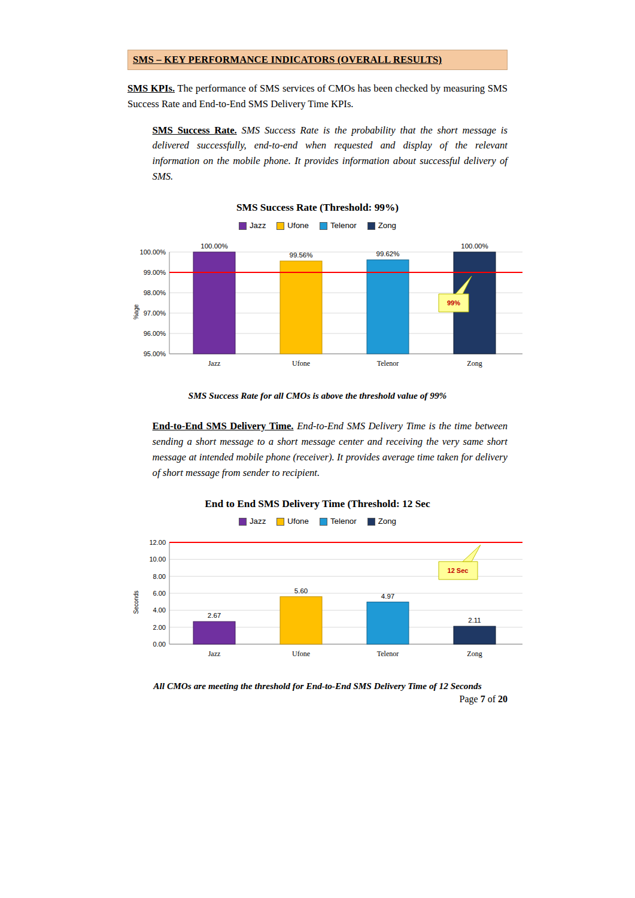SMS – KEY PERFORMANCE INDICATORS (OVERALL RESULTS)
SMS KPIs. The performance of SMS services of CMOs has been checked by measuring SMS Success Rate and End-to-End SMS Delivery Time KPIs.
SMS Success Rate. SMS Success Rate is the probability that the short message is delivered successfully, end-to-end when requested and display of the relevant information on the mobile phone. It provides information about successful delivery of SMS.
SMS Success Rate (Threshold: 99%)
Jazz Ufone Telenor Zong
%age 95.00% 96.00% 97.00% 98.00% 99.00% 100.00% 100.00% 99.56% 99.62% 100.00% 99% Jazz Ufone Telenor Zong
SMS Success Rate for all CMOs is above the threshold value of 99%
End-to-End SMS Delivery Time. End-to-End SMS Delivery Time is the time between sending a short message to a short message center and receiving the very same short message at intended mobile phone (receiver). It provides average time taken for delivery of short message from sender to recipient.
End to End SMS Delivery Time (Threshold: 12 Sec
Jazz Ufone Telenor Zong
Seconds 0.00 2.00 4.00 6.00 8.00 10.00 12.00 2.67 5.60 4.97 2.11 12 Sec Jazz Ufone Telenor Zong
All CMOs are meeting the threshold for End-to-End SMS Delivery Time of 12 Seconds
Page 7 of 20